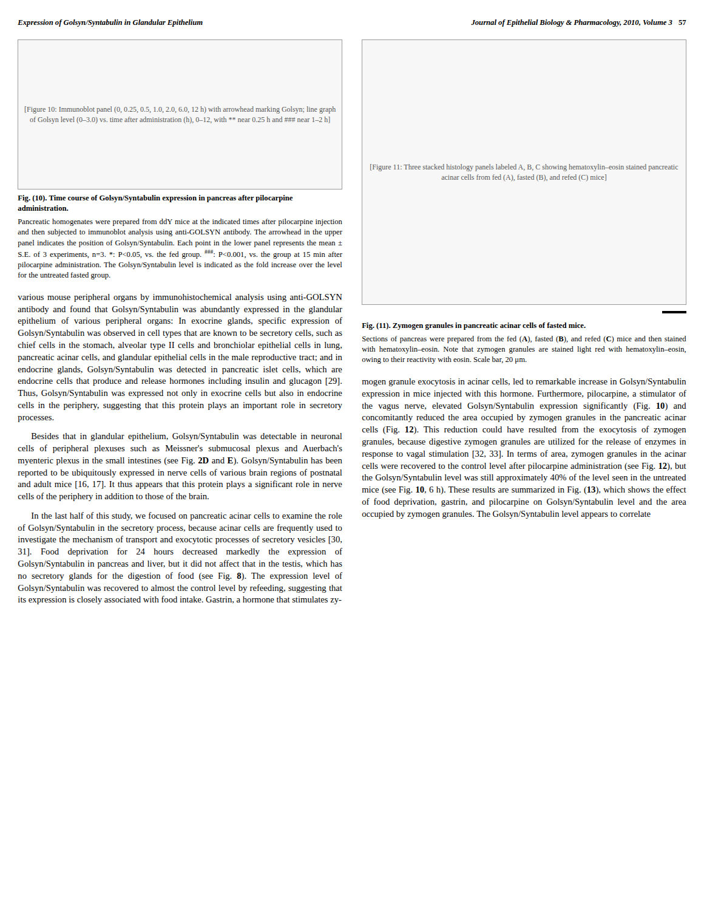Expression of Golsyn/Syntabulin in Glandular Epithelium
Journal of Epithelial Biology & Pharmacology, 2010, Volume 357
[Figure 10: Immunoblot panel (0, 0.25, 0.5, 1.0, 2.0, 6.0, 12 h) with arrowhead marking Golsyn; line graph of Golsyn level (0–3.0) vs. time after administration (h), 0–12, with ** near 0.25 h and ### near 1–2 h]
Fig. (10). Time course of Golsyn/Syntabulin expression in pancreas after pilocarpine administration.
Pancreatic homogenates were prepared from ddY mice at the indicated times after pilocarpine injection and then subjected to immunoblot analysis using anti-GOLSYN antibody. The arrowhead in the upper panel indicates the position of Golsyn/Syntabulin. Each point in the lower panel represents the mean ± S.E. of 3 experiments, n=3. *: P<0.05, vs. the fed group. ###: P<0.001, vs. the group at 15 min after pilocarpine administration. The Golsyn/Syntabulin level is indicated as the fold increase over the level for the untreated fasted group.
various mouse peripheral organs by immunohistochemical analysis using anti-GOLSYN antibody and found that Golsyn/Syntabulin was abundantly expressed in the glandular epithelium of various peripheral organs: In exocrine glands, specific expression of Golsyn/Syntabulin was observed in cell types that are known to be secretory cells, such as chief cells in the stomach, alveolar type II cells and bronchiolar epithelial cells in lung, pancreatic acinar cells, and glandular epithelial cells in the male reproductive tract; and in endocrine glands, Golsyn/Syntabulin was detected in pancreatic islet cells, which are endocrine cells that produce and release hormones including insulin and glucagon [29]. Thus, Golsyn/Syntabulin was expressed not only in exocrine cells but also in endocrine cells in the periphery, suggesting that this protein plays an important role in secretory processes.
Besides that in glandular epithelium, Golsyn/Syntabulin was detectable in neuronal cells of peripheral plexuses such as Meissner's submucosal plexus and Auerbach's myenteric plexus in the small intestines (see Fig. 2D and E). Golsyn/Syntabulin has been reported to be ubiquitously expressed in nerve cells of various brain regions of postnatal and adult mice [16, 17]. It thus appears that this protein plays a significant role in nerve cells of the periphery in addition to those of the brain.
In the last half of this study, we focused on pancreatic acinar cells to examine the role of Golsyn/Syntabulin in the secretory process, because acinar cells are frequently used to investigate the mechanism of transport and exocytotic processes of secretory vesicles [30, 31]. Food deprivation for 24 hours decreased markedly the expression of Golsyn/Syntabulin in pancreas and liver, but it did not affect that in the testis, which has no secretory glands for the digestion of food (see Fig. 8). The expression level of Golsyn/Syntabulin was recovered to almost the control level by refeeding, suggesting that its expression is closely associated with food intake. Gastrin, a hormone that stimulates zy-
[Figure 11: Three stacked histology panels labeled A, B, C showing hematoxylin–eosin stained pancreatic acinar cells from fed (A), fasted (B), and refed (C) mice]
Fig. (11). Zymogen granules in pancreatic acinar cells of fasted mice.
Sections of pancreas were prepared from the fed (A), fasted (B), and refed (C) mice and then stained with hematoxylin–eosin. Note that zymogen granules are stained light red with hematoxylin–eosin, owing to their reactivity with eosin. Scale bar, 20 μm.
mogen granule exocytosis in acinar cells, led to remarkable increase in Golsyn/Syntabulin expression in mice injected with this hormone. Furthermore, pilocarpine, a stimulator of the vagus nerve, elevated Golsyn/Syntabulin expression significantly (Fig. 10) and concomitantly reduced the area occupied by zymogen granules in the pancreatic acinar cells (Fig. 12). This reduction could have resulted from the exocytosis of zymogen granules, because digestive zymogen granules are utilized for the release of enzymes in response to vagal stimulation [32, 33]. In terms of area, zymogen granules in the acinar cells were recovered to the control level after pilocarpine administration (see Fig. 12), but the Golsyn/Syntabulin level was still approximately 40% of the level seen in the untreated mice (see Fig. 10, 6 h). These results are summarized in Fig. (13), which shows the effect of food deprivation, gastrin, and pilocarpine on Golsyn/Syntabulin level and the area occupied by zymogen granules. The Golsyn/Syntabulin level appears to correlate